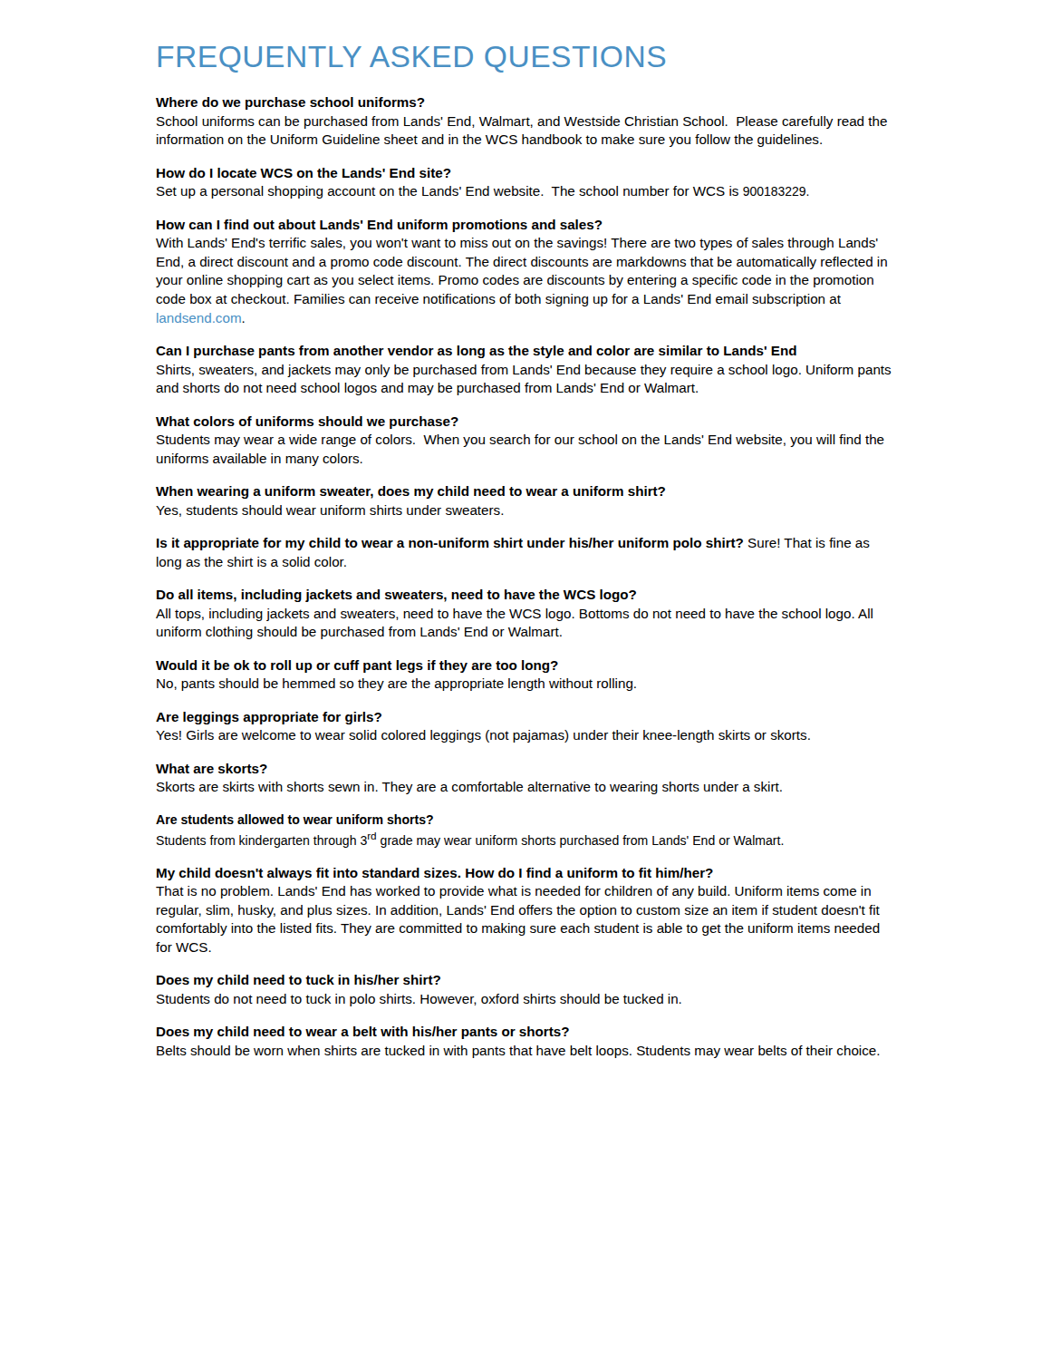FREQUENTLY ASKED QUESTIONS
Where do we purchase school uniforms?
School uniforms can be purchased from Lands' End, Walmart, and Westside Christian School. Please carefully read the information on the Uniform Guideline sheet and in the WCS handbook to make sure you follow the guidelines.
How do I locate WCS on the Lands' End site?
Set up a personal shopping account on the Lands' End website. The school number for WCS is 900183229.
How can I find out about Lands' End uniform promotions and sales?
With Lands' End's terrific sales, you won't want to miss out on the savings! There are two types of sales through Lands' End, a direct discount and a promo code discount. The direct discounts are markdowns that be automatically reflected in your online shopping cart as you select items. Promo codes are discounts by entering a specific code in the promotion code box at checkout. Families can receive notifications of both signing up for a Lands' End email subscription at landsend.com.
Can I purchase pants from another vendor as long as the style and color are similar to Lands' End
Shirts, sweaters, and jackets may only be purchased from Lands' End because they require a school logo. Uniform pants and shorts do not need school logos and may be purchased from Lands' End or Walmart.
What colors of uniforms should we purchase?
Students may wear a wide range of colors. When you search for our school on the Lands' End website, you will find the uniforms available in many colors.
When wearing a uniform sweater, does my child need to wear a uniform shirt?
Yes, students should wear uniform shirts under sweaters.
Is it appropriate for my child to wear a non-uniform shirt under his/her uniform polo shirt? Sure! That is fine as long as the shirt is a solid color.
Do all items, including jackets and sweaters, need to have the WCS logo?
All tops, including jackets and sweaters, need to have the WCS logo. Bottoms do not need to have the school logo. All uniform clothing should be purchased from Lands' End or Walmart.
Would it be ok to roll up or cuff pant legs if they are too long?
No, pants should be hemmed so they are the appropriate length without rolling.
Are leggings appropriate for girls?
Yes! Girls are welcome to wear solid colored leggings (not pajamas) under their knee-length skirts or skorts.
What are skorts?
Skorts are skirts with shorts sewn in. They are a comfortable alternative to wearing shorts under a skirt.
Are students allowed to wear uniform shorts?
Students from kindergarten through 3rd grade may wear uniform shorts purchased from Lands' End or Walmart.
My child doesn't always fit into standard sizes. How do I find a uniform to fit him/her?
That is no problem. Lands' End has worked to provide what is needed for children of any build. Uniform items come in regular, slim, husky, and plus sizes. In addition, Lands' End offers the option to custom size an item if student doesn't fit comfortably into the listed fits. They are committed to making sure each student is able to get the uniform items needed for WCS.
Does my child need to tuck in his/her shirt?
Students do not need to tuck in polo shirts. However, oxford shirts should be tucked in.
Does my child need to wear a belt with his/her pants or shorts?
Belts should be worn when shirts are tucked in with pants that have belt loops. Students may wear belts of their choice.